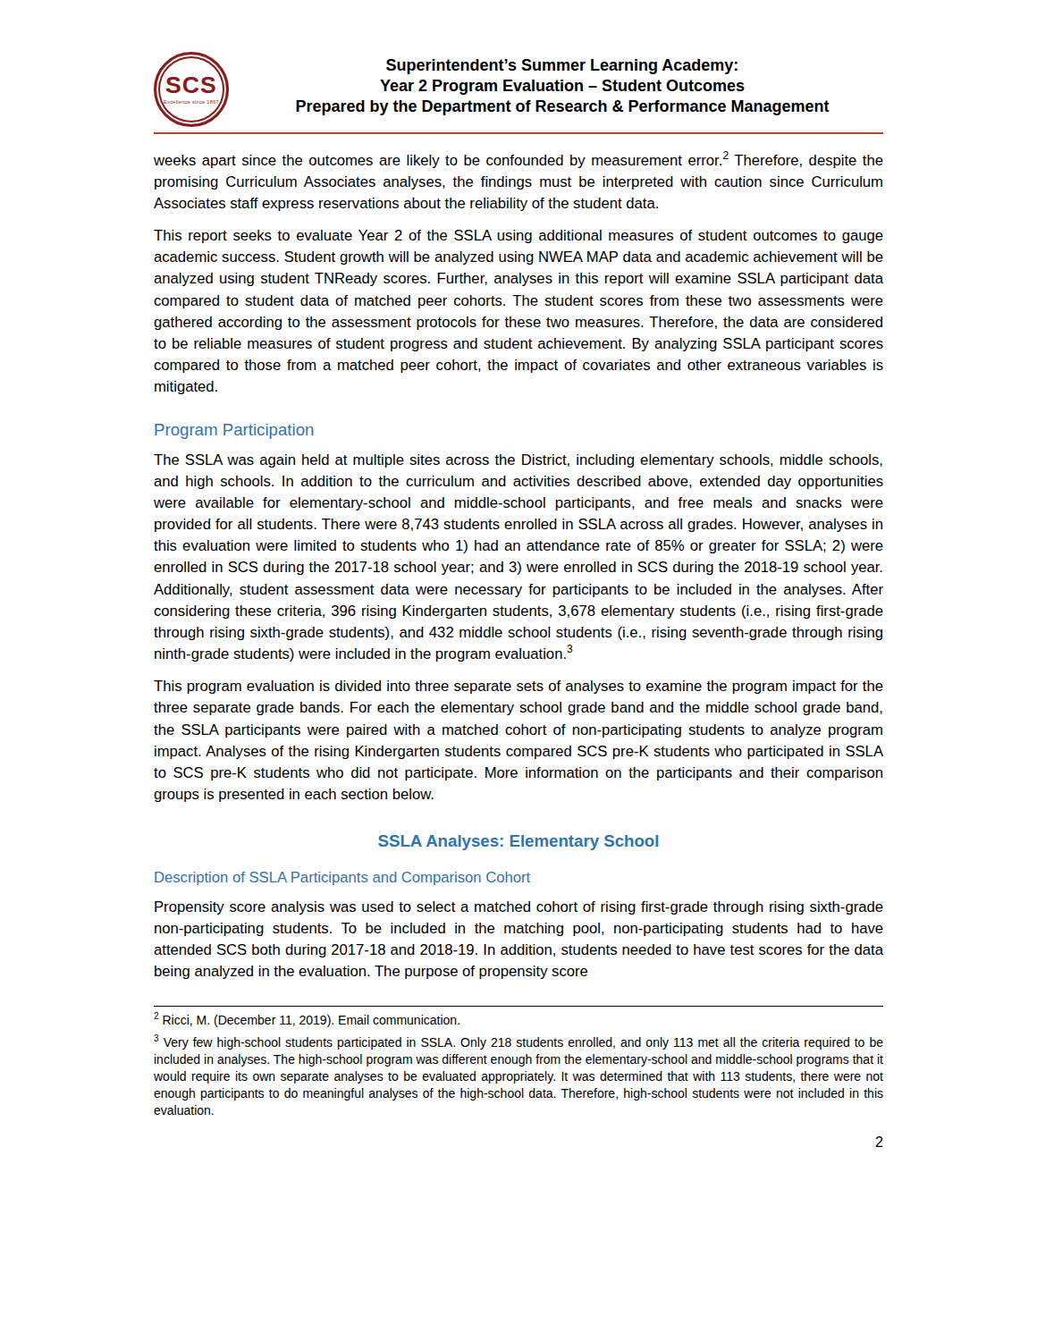SCS
Excellence since 1867
Superintendent’s Summer Learning Academy:
Year 2 Program Evaluation – Student Outcomes
Prepared by the Department of Research & Performance Management
weeks apart since the outcomes are likely to be confounded by measurement error.2 Therefore, despite the promising Curriculum Associates analyses, the findings must be interpreted with caution since Curriculum Associates staff express reservations about the reliability of the student data.
This report seeks to evaluate Year 2 of the SSLA using additional measures of student outcomes to gauge academic success. Student growth will be analyzed using NWEA MAP data and academic achievement will be analyzed using student TNReady scores. Further, analyses in this report will examine SSLA participant data compared to student data of matched peer cohorts. The student scores from these two assessments were gathered according to the assessment protocols for these two measures. Therefore, the data are considered to be reliable measures of student progress and student achievement. By analyzing SSLA participant scores compared to those from a matched peer cohort, the impact of covariates and other extraneous variables is mitigated.
Program Participation
The SSLA was again held at multiple sites across the District, including elementary schools, middle schools, and high schools. In addition to the curriculum and activities described above, extended day opportunities were available for elementary-school and middle-school participants, and free meals and snacks were provided for all students. There were 8,743 students enrolled in SSLA across all grades. However, analyses in this evaluation were limited to students who 1) had an attendance rate of 85% or greater for SSLA; 2) were enrolled in SCS during the 2017-18 school year; and 3) were enrolled in SCS during the 2018-19 school year. Additionally, student assessment data were necessary for participants to be included in the analyses. After considering these criteria, 396 rising Kindergarten students, 3,678 elementary students (i.e., rising first-grade through rising sixth-grade students), and 432 middle school students (i.e., rising seventh-grade through rising ninth-grade students) were included in the program evaluation.3
This program evaluation is divided into three separate sets of analyses to examine the program impact for the three separate grade bands. For each the elementary school grade band and the middle school grade band, the SSLA participants were paired with a matched cohort of non-participating students to analyze program impact. Analyses of the rising Kindergarten students compared SCS pre-K students who participated in SSLA to SCS pre-K students who did not participate. More information on the participants and their comparison groups is presented in each section below.
SSLA Analyses: Elementary School
Description of SSLA Participants and Comparison Cohort
Propensity score analysis was used to select a matched cohort of rising first-grade through rising sixth-grade non-participating students. To be included in the matching pool, non-participating students had to have attended SCS both during 2017-18 and 2018-19. In addition, students needed to have test scores for the data being analyzed in the evaluation. The purpose of propensity score
2 Ricci, M. (December 11, 2019). Email communication.
3 Very few high-school students participated in SSLA. Only 218 students enrolled, and only 113 met all the criteria required to be included in analyses. The high-school program was different enough from the elementary-school and middle-school programs that it would require its own separate analyses to be evaluated appropriately. It was determined that with 113 students, there were not enough participants to do meaningful analyses of the high-school data. Therefore, high-school students were not included in this evaluation.
2